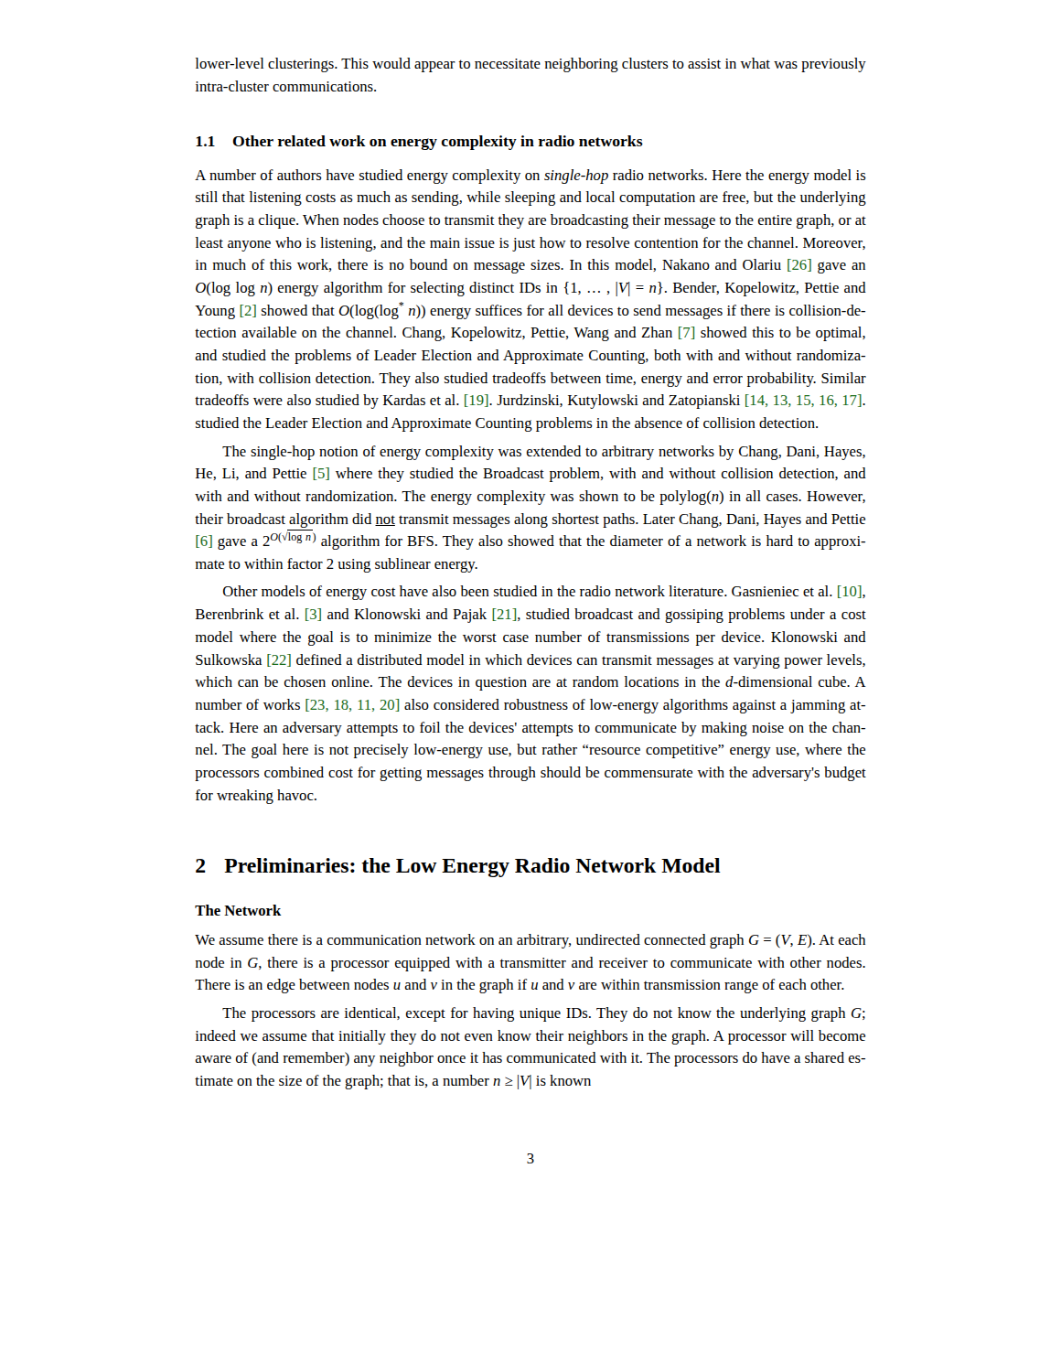lower-level clusterings. This would appear to necessitate neighboring clusters to assist in what was previously intra-cluster communications.
1.1 Other related work on energy complexity in radio networks
A number of authors have studied energy complexity on single-hop radio networks. Here the energy model is still that listening costs as much as sending, while sleeping and local computation are free, but the underlying graph is a clique. When nodes choose to transmit they are broadcasting their message to the entire graph, or at least anyone who is listening, and the main issue is just how to resolve contention for the channel. Moreover, in much of this work, there is no bound on message sizes. In this model, Nakano and Olariu [26] gave an O(log log n) energy algorithm for selecting distinct IDs in {1, … , |V| = n}. Bender, Kopelowitz, Pettie and Young [2] showed that O(log(log* n)) energy suffices for all devices to send messages if there is collision-detection available on the channel. Chang, Kopelowitz, Pettie, Wang and Zhan [7] showed this to be optimal, and studied the problems of Leader Election and Approximate Counting, both with and without randomization, with collision detection. They also studied tradeoffs between time, energy and error probability. Similar tradeoffs were also studied by Kardas et al. [19]. Jurdzinski, Kutylowski and Zatopianski [14, 13, 15, 16, 17]. studied the Leader Election and Approximate Counting problems in the absence of collision detection.
The single-hop notion of energy complexity was extended to arbitrary networks by Chang, Dani, Hayes, He, Li, and Pettie [5] where they studied the Broadcast problem, with and without collision detection, and with and without randomization. The energy complexity was shown to be polylog(n) in all cases. However, their broadcast algorithm did not transmit messages along shortest paths. Later Chang, Dani, Hayes and Pettie [6] gave a 2O(√log n) algorithm for BFS. They also showed that the diameter of a network is hard to approximate to within factor 2 using sublinear energy.
Other models of energy cost have also been studied in the radio network literature. Gasnieniec et al. [10], Berenbrink et al. [3] and Klonowski and Pajak [21], studied broadcast and gossiping problems under a cost model where the goal is to minimize the worst case number of transmissions per device. Klonowski and Sulkowska [22] defined a distributed model in which devices can transmit messages at varying power levels, which can be chosen online. The devices in question are at random locations in the d-dimensional cube. A number of works [23, 18, 11, 20] also considered robustness of low-energy algorithms against a jamming attack. Here an adversary attempts to foil the devices' attempts to communicate by making noise on the channel. The goal here is not precisely low-energy use, but rather “resource competitive” energy use, where the processors combined cost for getting messages through should be commensurate with the adversary's budget for wreaking havoc.
2 Preliminaries: the Low Energy Radio Network Model
The Network
We assume there is a communication network on an arbitrary, undirected connected graph G = (V, E). At each node in G, there is a processor equipped with a transmitter and receiver to communicate with other nodes. There is an edge between nodes u and v in the graph if u and v are within transmission range of each other.
The processors are identical, except for having unique IDs. They do not know the underlying graph G; indeed we assume that initially they do not even know their neighbors in the graph. A processor will become aware of (and remember) any neighbor once it has communicated with it. The processors do have a shared estimate on the size of the graph; that is, a number n ≥ |V| is known
3